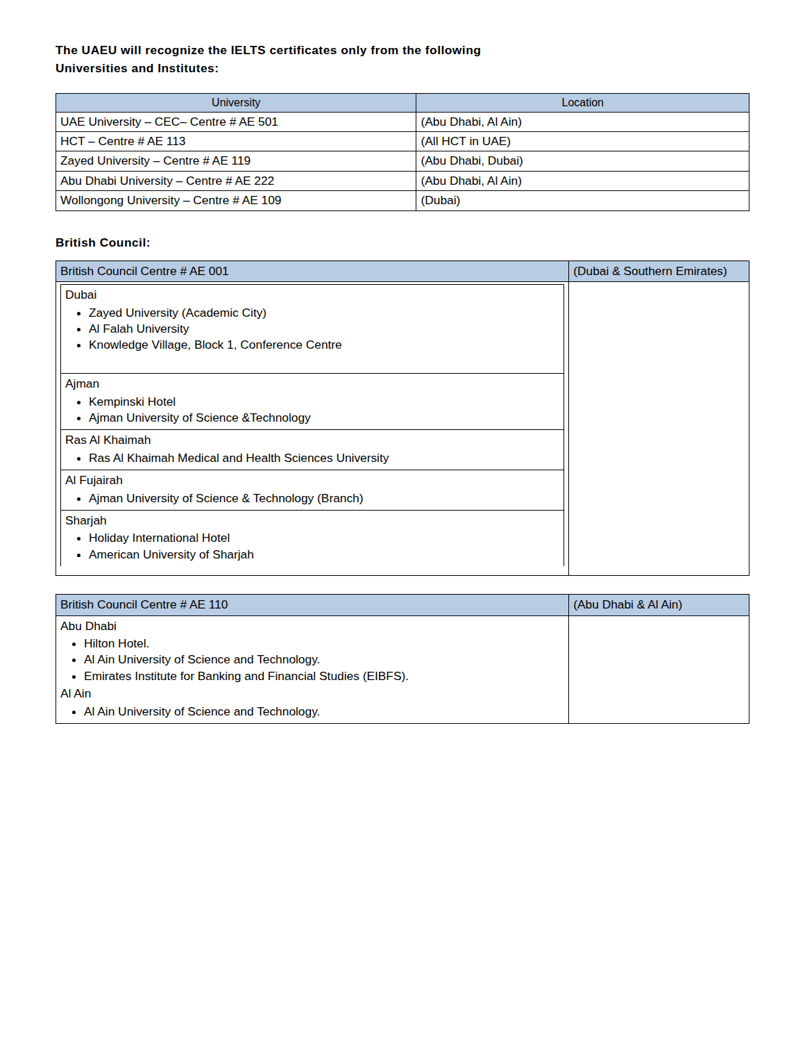The UAEU will recognize the IELTS certificates only from the following
Universities and Institutes:
| University | Location |
| --- | --- |
| UAE University – CEC– Centre # AE 501 | (Abu Dhabi, Al Ain) |
| HCT – Centre # AE 113 | (All HCT in UAE) |
| Zayed University – Centre # AE 119 | (Abu Dhabi, Dubai) |
| Abu Dhabi University – Centre # AE 222 | (Abu Dhabi, Al Ain) |
| Wollongong University – Centre # AE 109 | (Dubai) |
British Council:
| British Council Centre # AE 001 | (Dubai & Southern Emirates) |
| --- | --- |
| / Dubai Zayed University (Academic City) Al Falah University Knowledge Village, Block 1, Conference Centre / / Ajman Kempinski Hotel Ajman University of Science &Technology / / Ras Al Khaimah Ras Al Khaimah Medical and Health Sciences University / / Al Fujairah Ajman University of Science & Technology (Branch) / / Sharjah Holiday International Hotel American University of Sharjah / | |
| British Council Centre # AE 110 | (Abu Dhabi & Al Ain) |
| --- | --- |
| Abu Dhabi Hilton Hotel. Al Ain University of Science and Technology. Emirates Institute for Banking and Financial Studies (EIBFS). Al Ain Al Ain University of Science and Technology. | |